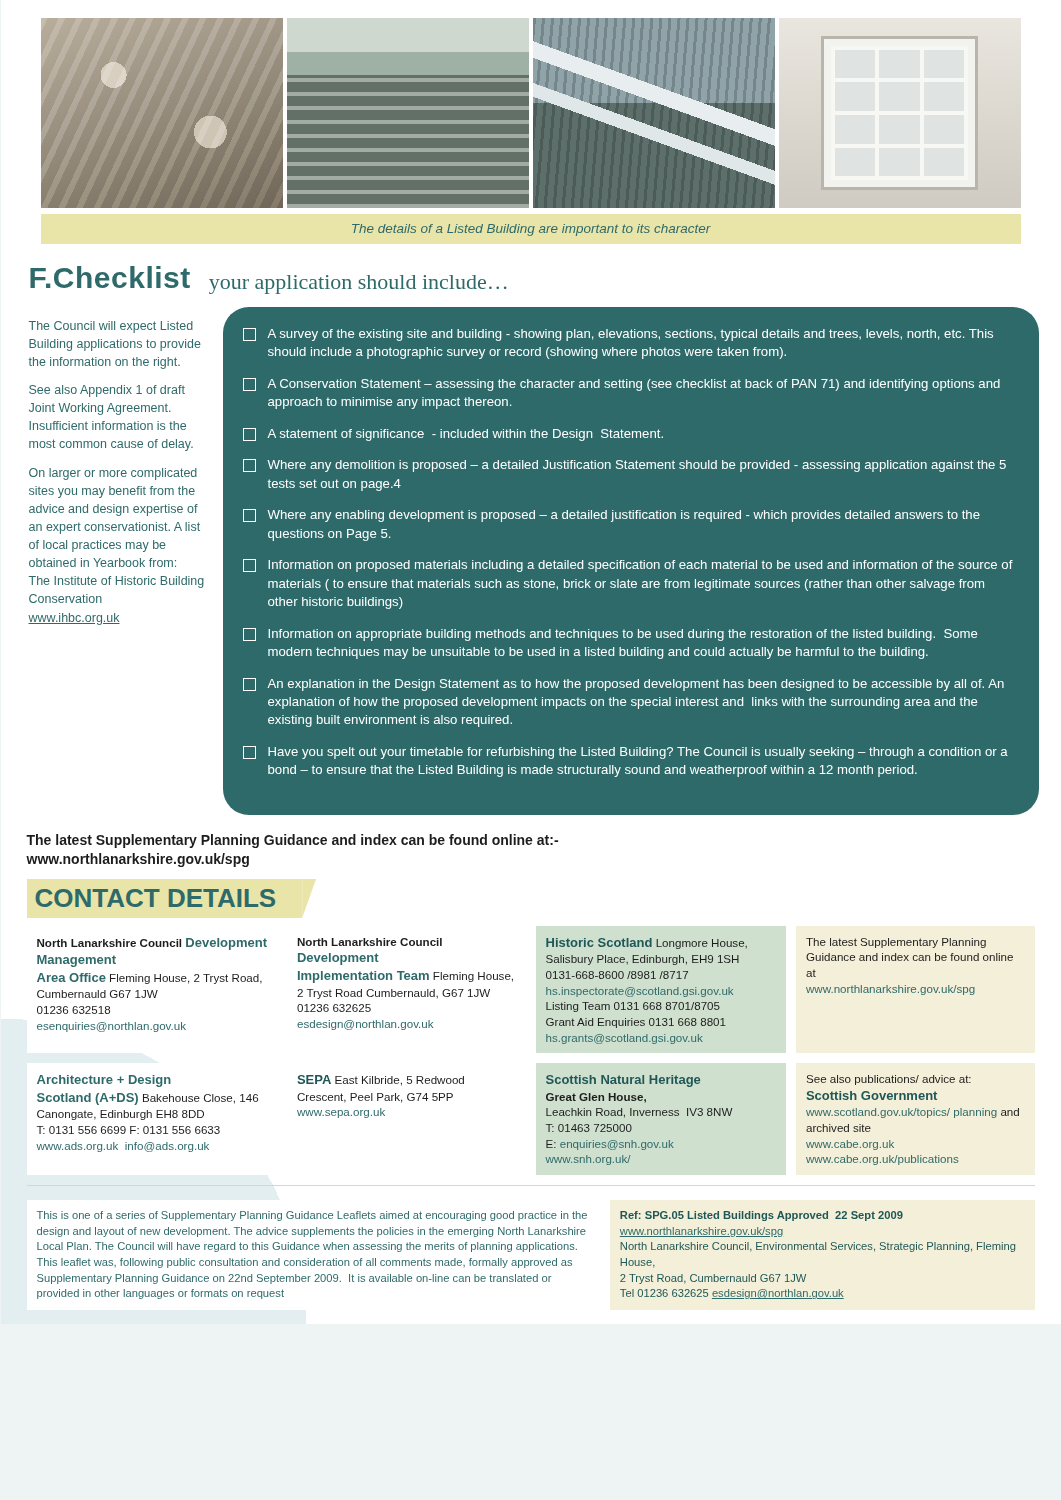The details of a Listed Building are important to its character
F.Checklist
your application should include…
The Council will expect Listed Building applications to provide the information on the right.
See also Appendix 1 of draft Joint Working Agreement. Insufficient information is the most common cause of delay.
On larger or more complicated sites you may benefit from the advice and design expertise of an expert conservationist. A list of local practices may be obtained in Yearbook from:
The Institute of Historic Building Conservation
www.ihbc.org.uk
A survey of the existing site and building - showing plan, elevations, sections, typical details and trees, levels, north, etc. This should include a photographic survey or record (showing where photos were taken from).
A Conservation Statement – assessing the character and setting (see checklist at back of PAN 71) and identifying options and approach to minimise any impact thereon.
A statement of significance - included within the Design Statement.
Where any demolition is proposed – a detailed Justification Statement should be provided - assessing application against the 5 tests set out on page.4
Where any enabling development is proposed – a detailed justification is required - which provides detailed answers to the questions on Page 5.
Information on proposed materials including a detailed specification of each material to be used and information of the source of materials ( to ensure that materials such as stone, brick or slate are from legitimate sources (rather than other salvage from other historic buildings)
Information on appropriate building methods and techniques to be used during the restoration of the listed building. Some modern techniques may be unsuitable to be used in a listed building and could actually be harmful to the building.
An explanation in the Design Statement as to how the proposed development has been designed to be accessible by all of. An explanation of how the proposed development impacts on the special interest and links with the surrounding area and the existing built environment is also required.
Have you spelt out your timetable for refurbishing the Listed Building? The Council is usually seeking – through a condition or a bond – to ensure that the Listed Building is made structurally sound and weatherproof within a 12 month period.
The latest Supplementary Planning Guidance and index can be found online at:-
www.northlanarkshire.gov.uk/spg
CONTACT DETAILS
North Lanarkshire Council Development Management
Area Office Fleming House, 2 Tryst Road, Cumbernauld G67 1JW
01236 632518
esenquiries@northlan.gov.uk
North Lanarkshire Council Development
Implementation Team Fleming House, 2 Tryst Road Cumbernauld, G67 1JW
01236 632625
esdesign@northlan.gov.uk
Historic Scotland Longmore House, Salisbury Place, Edinburgh, EH9 1SH
0131-668-8600 /8981 /8717
hs.inspectorate@scotland.gsi.gov.uk
Listing Team 0131 668 8701/8705
Grant Aid Enquiries 0131 668 8801
hs.grants@scotland.gsi.gov.uk
The latest Supplementary Planning Guidance and index can be found online at
www.northlanarkshire.gov.uk/spg
Architecture + Design
Scotland (A+DS) Bakehouse Close, 146 Canongate, Edinburgh EH8 8DD
T: 0131 556 6699 F: 0131 556 6633
www.ads.org.uk info@ads.org.uk
SEPA East Kilbride, 5 Redwood Crescent, Peel Park, G74 5PP
www.sepa.org.uk
Scottish Natural Heritage Great Glen House, Leachkin Road, Inverness IV3 8NW
T: 01463 725000
E: enquiries@snh.gov.uk
www.snh.org.uk/
See also publications/ advice at:
Scottish Government www.scotland.gov.uk/topics/ planning and archived site
www.cabe.org.uk
www.cabe.org.uk/publications
This is one of a series of Supplementary Planning Guidance Leaflets aimed at encouraging good practice in the design and layout of new development. The advice supplements the policies in the emerging North Lanarkshire Local Plan. The Council will have regard to this Guidance when assessing the merits of planning applications. This leaflet was, following public consultation and consideration of all comments made, formally approved as Supplementary Planning Guidance on 22nd September 2009. It is available on-line can be translated or provided in other languages or formats on request
Ref: SPG.05 Listed Buildings Approved 22 Sept 2009
www.northlanarkshire.gov.uk/spg
North Lanarkshire Council, Environmental Services, Strategic Planning, Fleming House,
2 Tryst Road, Cumbernauld G67 1JW
Tel 01236 632625 esdesign@northlan.gov.uk